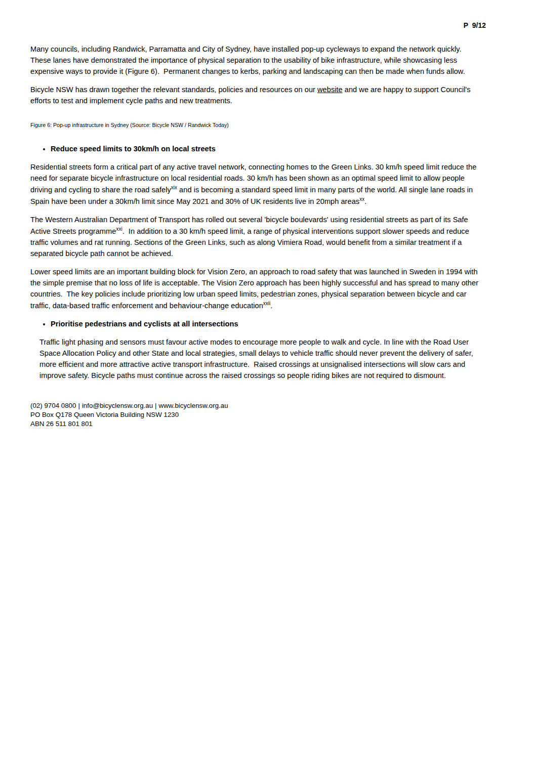P 9/12
Many councils, including Randwick, Parramatta and City of Sydney, have installed pop-up cycleways to expand the network quickly. These lanes have demonstrated the importance of physical separation to the usability of bike infrastructure, while showcasing less expensive ways to provide it (Figure 6). Permanent changes to kerbs, parking and landscaping can then be made when funds allow.
Bicycle NSW has drawn together the relevant standards, policies and resources on our website and we are happy to support Council's efforts to test and implement cycle paths and new treatments.
Figure 6: Pop-up infrastructure in Sydney (Source: Bicycle NSW / Randwick Today)
Reduce speed limits to 30km/h on local streets
Residential streets form a critical part of any active travel network, connecting homes to the Green Links. 30 km/h speed limit reduce the need for separate bicycle infrastructure on local residential roads. 30 km/h has been shown as an optimal speed limit to allow people driving and cycling to share the road safelyxix and is becoming a standard speed limit in many parts of the world. All single lane roads in Spain have been under a 30km/h limit since May 2021 and 30% of UK residents live in 20mph areasxx.
The Western Australian Department of Transport has rolled out several 'bicycle boulevards' using residential streets as part of its Safe Active Streets programmexxi. In addition to a 30 km/h speed limit, a range of physical interventions support slower speeds and reduce traffic volumes and rat running. Sections of the Green Links, such as along Vimiera Road, would benefit from a similar treatment if a separated bicycle path cannot be achieved.
Lower speed limits are an important building block for Vision Zero, an approach to road safety that was launched in Sweden in 1994 with the simple premise that no loss of life is acceptable. The Vision Zero approach has been highly successful and has spread to many other countries. The key policies include prioritizing low urban speed limits, pedestrian zones, physical separation between bicycle and car traffic, data-based traffic enforcement and behaviour-change educationxxii.
Prioritise pedestrians and cyclists at all intersections
Traffic light phasing and sensors must favour active modes to encourage more people to walk and cycle. In line with the Road User Space Allocation Policy and other State and local strategies, small delays to vehicle traffic should never prevent the delivery of safer, more efficient and more attractive active transport infrastructure. Raised crossings at unsignalised intersections will slow cars and improve safety. Bicycle paths must continue across the raised crossings so people riding bikes are not required to dismount.
(02) 9704 0800|info@bicyclensw.org.au|www.bicyclensw.org.au
PO Box Q178 Queen Victoria Building NSW 1230
ABN 26 511 801 801